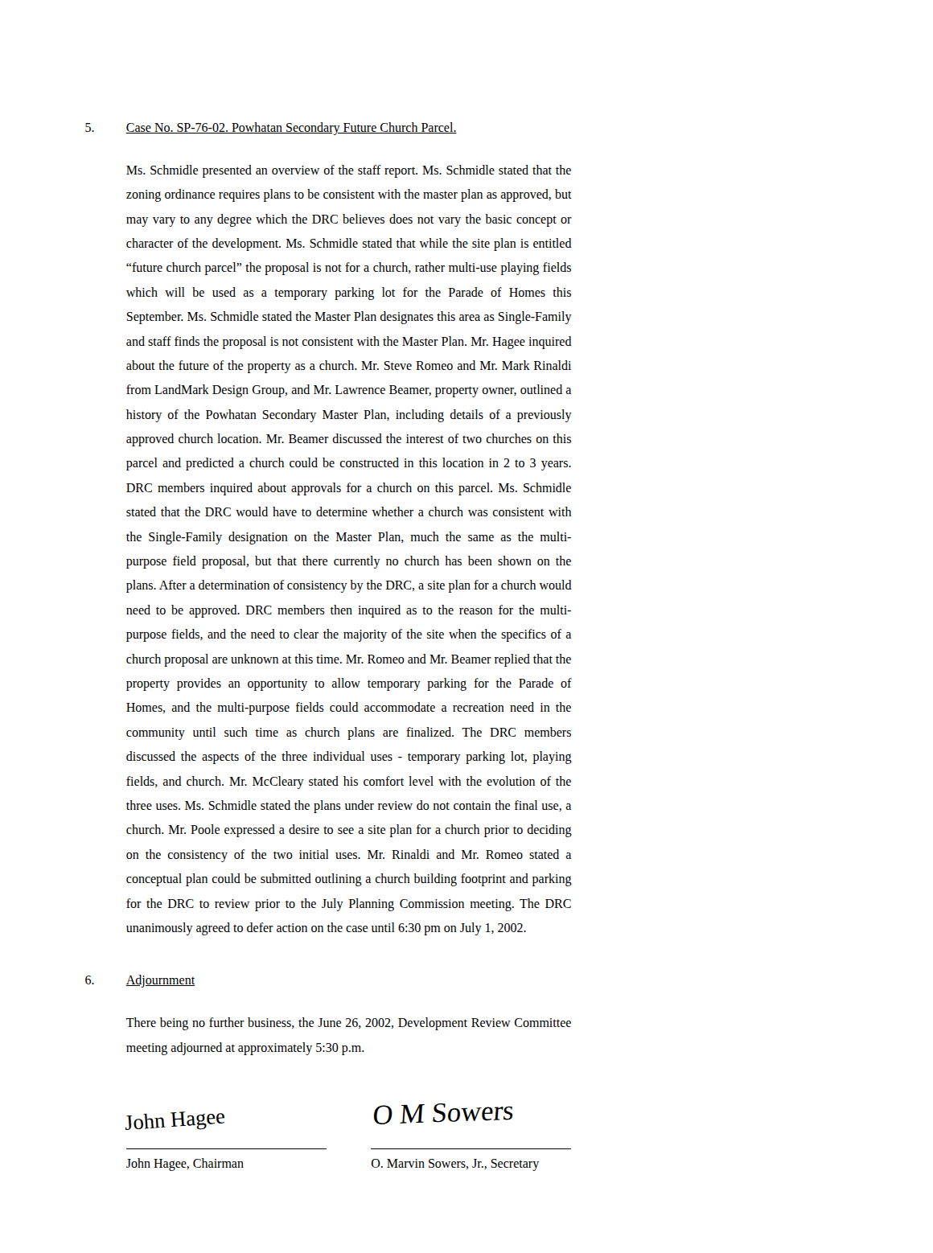5.
Case No. SP-76-02. Powhatan Secondary Future Church Parcel.
Ms. Schmidle presented an overview of the staff report. Ms. Schmidle stated that the zoning ordinance requires plans to be consistent with the master plan as approved, but may vary to any degree which the DRC believes does not vary the basic concept or character of the development. Ms. Schmidle stated that while the site plan is entitled “future church parcel” the proposal is not for a church, rather multi-use playing fields which will be used as a temporary parking lot for the Parade of Homes this September. Ms. Schmidle stated the Master Plan designates this area as Single-Family and staff finds the proposal is not consistent with the Master Plan. Mr. Hagee inquired about the future of the property as a church. Mr. Steve Romeo and Mr. Mark Rinaldi from LandMark Design Group, and Mr. Lawrence Beamer, property owner, outlined a history of the Powhatan Secondary Master Plan, including details of a previously approved church location. Mr. Beamer discussed the interest of two churches on this parcel and predicted a church could be constructed in this location in 2 to 3 years. DRC members inquired about approvals for a church on this parcel. Ms. Schmidle stated that the DRC would have to determine whether a church was consistent with the Single-Family designation on the Master Plan, much the same as the multi-purpose field proposal, but that there currently no church has been shown on the plans. After a determination of consistency by the DRC, a site plan for a church would need to be approved. DRC members then inquired as to the reason for the multi-purpose fields, and the need to clear the majority of the site when the specifics of a church proposal are unknown at this time. Mr. Romeo and Mr. Beamer replied that the property provides an opportunity to allow temporary parking for the Parade of Homes, and the multi-purpose fields could accommodate a recreation need in the community until such time as church plans are finalized. The DRC members discussed the aspects of the three individual uses - temporary parking lot, playing fields, and church. Mr. McCleary stated his comfort level with the evolution of the three uses. Ms. Schmidle stated the plans under review do not contain the final use, a church. Mr. Poole expressed a desire to see a site plan for a church prior to deciding on the consistency of the two initial uses. Mr. Rinaldi and Mr. Romeo stated a conceptual plan could be submitted outlining a church building footprint and parking for the DRC to review prior to the July Planning Commission meeting. The DRC unanimously agreed to defer action on the case until 6:30 pm on July 1, 2002.
6.
Adjournment
There being no further business, the June 26, 2002, Development Review Committee meeting adjourned at approximately 5:30 p.m.
John Hagee
John Hagee, Chairman
O M Sowers
O. Marvin Sowers, Jr., Secretary